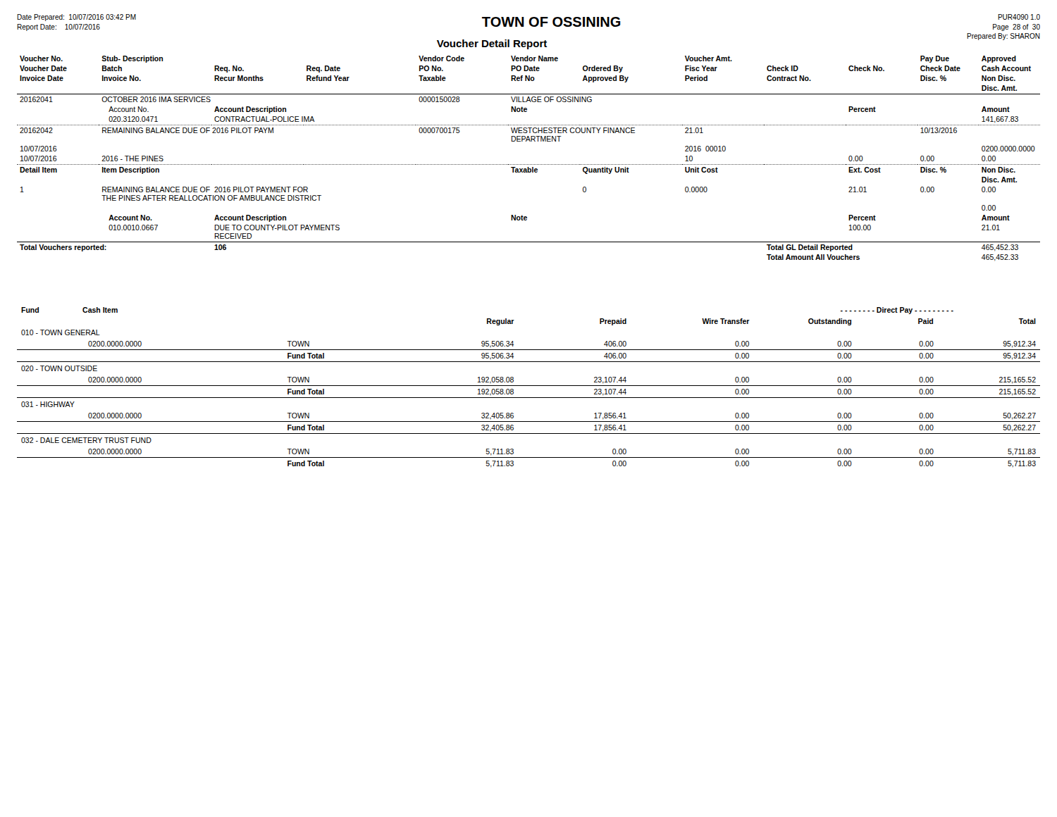Date Prepared: 10/07/2016 03:42 PM
Report Date: 10/07/2016
PUR4090 1.0
Page 28 of 30
Prepared By: SHARON
TOWN OF OSSINING
Voucher Detail Report
| Voucher No. | Stub- Description | Vendor Code | Vendor Name | Voucher Amt. | | Pay Due | Approved |
| --- | --- | --- | --- | --- | --- | --- | --- |
| Voucher Date | Batch | Req. No. | Req. Date | PO No. | PO Date | Ordered By | Fisc Year | Check ID | Check No. | Check Date | Cash Account |
| Invoice Date | Invoice No. | Recur Months | Refund Year | Taxable | Ref No | Approved By | Period | Contract No. | | Disc. % | Non Disc. |
| | | | | | | | | | | | Disc. Amt. |
| 20162041 | OCTOBER 2016 IMA SERVICES | 0000150028 | VILLAGE OF OSSINING | | | | | |
| | Account No. | Account Description | | Note | | | | Percent | | Amount |
| | 020.3120.0471 | CONTRACTUAL-POLICE IMA | | | | | | | | 141,667.83 |
| 20162042 | REMAINING BALANCE DUE OF 2016 PILOT PAYM | 0000700175 | WESTCHESTER COUNTY FINANCE DEPARTMENT | 21.01 | | 10/13/2016 | |
| 10/07/2016 | | | | | | | 2016 00010 | | | 0200.0000.0000 |
| 10/07/2016 | 2016 - THE PINES | | | | 10 | 0.00 | 0.00 | 0.00 |
| Detail Item | Item Description | | Taxable | Quantity Unit | Unit Cost | Ext. Cost | Disc. % | Non Disc. |
| | | | | | | | | | | | Disc. Amt. |
| 1 | REMAINING BALANCE DUE OF 2016 PILOT PAYMENT FOR THE PINES AFTER REALLOCATION OF AMBULANCE DISTRICT | | 0 | 0.0000 | 21.01 | 0.00 | 0.00 |
| | | | | | | | | | | | 0.00 |
| | Account No. | Account Description | | Note | | | | Percent | | Amount |
| | 010.0010.0667 | DUE TO COUNTY-PILOT PAYMENTS RECEIVED | | | | | | 100.00 | | 21.01 |
| Total Vouchers reported: | 106 | | | | | | Total GL Detail Reported | | 465,452.33 |
| | Total Amount All Vouchers | | 465,452.33 |
| Fund | Cash Item | | | | | - - - - - - - - Direct Pay - - - - - - - - - |
| --- | --- | --- | --- | --- | --- | --- |
| | | | Regular | Prepaid | Wire Transfer | Outstanding | Paid | Total |
| 010 - TOWN GENERAL | |
| | 0200.0000.0000 | TOWN | 95,506.34 | 406.00 | 0.00 | 0.00 | 0.00 | 95,912.34 |
| | | Fund Total | 95,506.34 | 406.00 | 0.00 | 0.00 | 0.00 | 95,912.34 |
| 020 - TOWN OUTSIDE | |
| | 0200.0000.0000 | TOWN | 192,058.08 | 23,107.44 | 0.00 | 0.00 | 0.00 | 215,165.52 |
| | | Fund Total | 192,058.08 | 23,107.44 | 0.00 | 0.00 | 0.00 | 215,165.52 |
| 031 - HIGHWAY | |
| | 0200.0000.0000 | TOWN | 32,405.86 | 17,856.41 | 0.00 | 0.00 | 0.00 | 50,262.27 |
| | | Fund Total | 32,405.86 | 17,856.41 | 0.00 | 0.00 | 0.00 | 50,262.27 |
| 032 - DALE CEMETERY TRUST FUND | |
| | 0200.0000.0000 | TOWN | 5,711.83 | 0.00 | 0.00 | 0.00 | 0.00 | 5,711.83 |
| | | Fund Total | 5,711.83 | 0.00 | 0.00 | 0.00 | 0.00 | 5,711.83 |